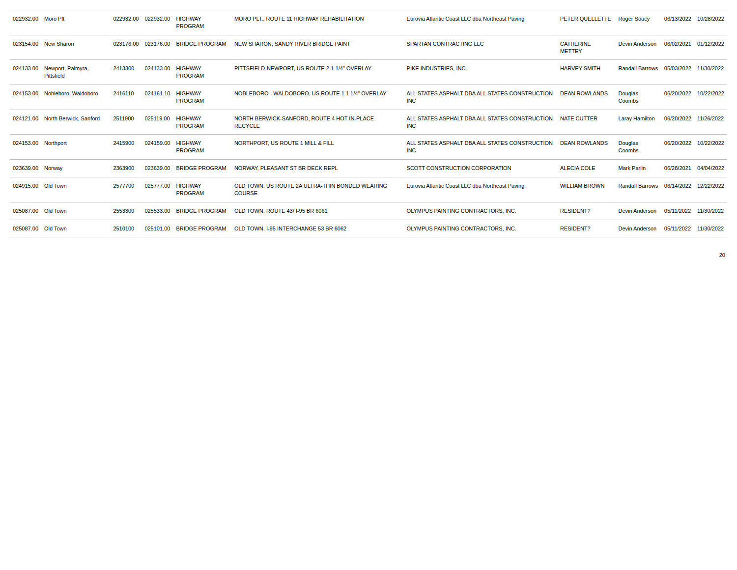| 022932.00 | Moro Plt | 022932.00 | 022932.00 | HIGHWAY PROGRAM | MORO PLT., ROUTE 11 HIGHWAY REHABILITATION | Eurovia Atlantic Coast LLC dba Northeast Paving | PETER QUELLETTE | Roger Soucy | 06/13/2022 | 10/28/2022 |
| 023154.00 | New Sharon | 023176.00 | 023176.00 | BRIDGE PROGRAM | NEW SHARON, SANDY RIVER BRIDGE PAINT | SPARTAN CONTRACTING LLC | CATHERINE METTEY | Devin Anderson | 06/02/2021 | 01/12/2022 |
| 024133.00 | Newport, Palmyra, Pittsfield | 2413300 | 024133.00 | HIGHWAY PROGRAM | PITTSFIELD-NEWPORT, US ROUTE 2 1-1/4" OVERLAY | PIKE INDUSTRIES, INC. | HARVEY SMITH | Randall Barrows | 05/03/2022 | 11/30/2022 |
| 024153.00 | Nobleboro, Waldoboro | 2416110 | 024161.10 | HIGHWAY PROGRAM | NOBLEBORO - WALDOBORO, US ROUTE 1 1 1/4" OVERLAY | ALL STATES ASPHALT DBA ALL STATES CONSTRUCTION INC | DEAN ROWLANDS | Douglas Coombs | 06/20/2022 | 10/22/2022 |
| 024121.00 | North Berwick, Sanford | 2511900 | 025119.00 | HIGHWAY PROGRAM | NORTH BERWICK-SANFORD, ROUTE 4 HOT IN-PLACE RECYCLE | ALL STATES ASPHALT DBA ALL STATES CONSTRUCTION INC | NATE CUTTER | Laray Hamilton | 06/20/2022 | 11/26/2022 |
| 024153.00 | Northport | 2415900 | 024159.00 | HIGHWAY PROGRAM | NORTHPORT, US ROUTE 1 MILL & FILL | ALL STATES ASPHALT DBA ALL STATES CONSTRUCTION INC | DEAN ROWLANDS | Douglas Coombs | 06/20/2022 | 10/22/2022 |
| 023639.00 | Norway | 2363900 | 023639.00 | BRIDGE PROGRAM | NORWAY, PLEASANT ST BR DECK REPL | SCOTT CONSTRUCTION CORPORATION | ALECIA COLE | Mark Parlin | 06/28/2021 | 04/04/2022 |
| 024915.00 | Old Town | 2577700 | 025777.00 | HIGHWAY PROGRAM | OLD TOWN, US ROUTE 2A ULTRA-THIN BONDED WEARING COURSE | Eurovia Atlantic Coast LLC dba Northeast Paving | WILLIAM BROWN | Randall Barrows | 06/14/2022 | 12/22/2022 |
| 025087.00 | Old Town | 2553300 | 025533.00 | BRIDGE PROGRAM | OLD TOWN, ROUTE 43/ I-95 BR 6061 | OLYMPUS PAINTING CONTRACTORS, INC. | RESIDENT? | Devin Anderson | 05/11/2022 | 11/30/2022 |
| 025087.00 | Old Town | 2510100 | 025101.00 | BRIDGE PROGRAM | OLD TOWN, I-95 INTERCHANGE 53 BR 6062 | OLYMPUS PAINTING CONTRACTORS, INC. | RESIDENT? | Devin Anderson | 05/11/2022 | 11/30/2022 |
20